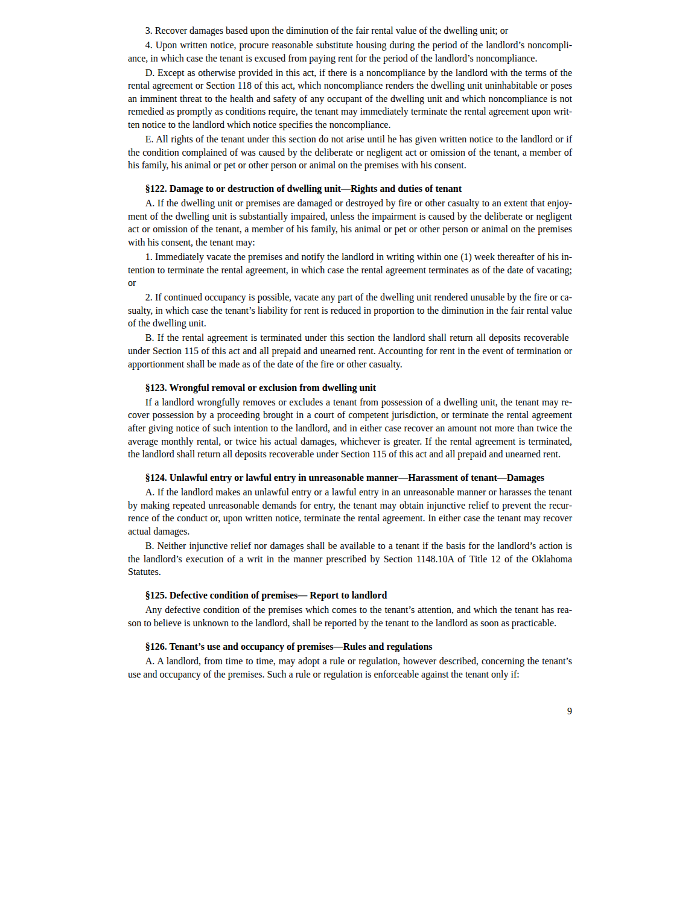3. Recover damages based upon the diminution of the fair rental value of the dwelling unit; or
4. Upon written notice, procure reasonable substitute housing during the period of the landlord’s noncompliance, in which case the tenant is excused from paying rent for the period of the landlord’s noncompliance.
D. Except as otherwise provided in this act, if there is a noncompliance by the landlord with the terms of the rental agreement or Section 118 of this act, which noncompliance renders the dwelling unit uninhabitable or poses an imminent threat to the health and safety of any occupant of the dwelling unit and which noncompliance is not remedied as promptly as conditions require, the tenant may immediately terminate the rental agreement upon written notice to the landlord which notice specifies the noncompliance.
E. All rights of the tenant under this section do not arise until he has given written notice to the landlord or if the condition complained of was caused by the deliberate or negligent act or omission of the tenant, a member of his family, his animal or pet or other person or animal on the premises with his consent.
§122. Damage to or destruction of dwelling unit—Rights and duties of tenant
A. If the dwelling unit or premises are damaged or destroyed by fire or other casualty to an extent that enjoyment of the dwelling unit is substantially impaired, unless the impairment is caused by the deliberate or negligent act or omission of the tenant, a member of his family, his animal or pet or other person or animal on the premises with his consent, the tenant may:
1. Immediately vacate the premises and notify the landlord in writing within one (1) week thereafter of his intention to terminate the rental agreement, in which case the rental agreement terminates as of the date of vacating; or
2. If continued occupancy is possible, vacate any part of the dwelling unit rendered unusable by the fire or casualty, in which case the tenant’s liability for rent is reduced in proportion to the diminution in the fair rental value of the dwelling unit.
B. If the rental agreement is terminated under this section the landlord shall return all deposits recoverable under Section 115 of this act and all prepaid and unearned rent. Accounting for rent in the event of termination or apportionment shall be made as of the date of the fire or other casualty.
§123. Wrongful removal or exclusion from dwelling unit
If a landlord wrongfully removes or excludes a tenant from possession of a dwelling unit, the tenant may recover possession by a proceeding brought in a court of competent jurisdiction, or terminate the rental agreement after giving notice of such intention to the landlord, and in either case recover an amount not more than twice the average monthly rental, or twice his actual damages, whichever is greater. If the rental agreement is terminated, the landlord shall return all deposits recoverable under Section 115 of this act and all prepaid and unearned rent.
§124. Unlawful entry or lawful entry in unreasonable manner—Harassment of tenant—Damages
A. If the landlord makes an unlawful entry or a lawful entry in an unreasonable manner or harasses the tenant by making repeated unreasonable demands for entry, the tenant may obtain injunctive relief to prevent the recurrence of the conduct or, upon written notice, terminate the rental agreement. In either case the tenant may recover actual damages.
B. Neither injunctive relief nor damages shall be available to a tenant if the basis for the landlord’s action is the landlord’s execution of a writ in the manner prescribed by Section 1148.10A of Title 12 of the Oklahoma Statutes.
§125. Defective condition of premises— Report to landlord
Any defective condition of the premises which comes to the tenant’s attention, and which the tenant has reason to believe is unknown to the landlord, shall be reported by the tenant to the landlord as soon as practicable.
§126. Tenant’s use and occupancy of premises—Rules and regulations
A. A landlord, from time to time, may adopt a rule or regulation, however described, concerning the tenant’s use and occupancy of the premises. Such a rule or regulation is enforceable against the tenant only if:
9